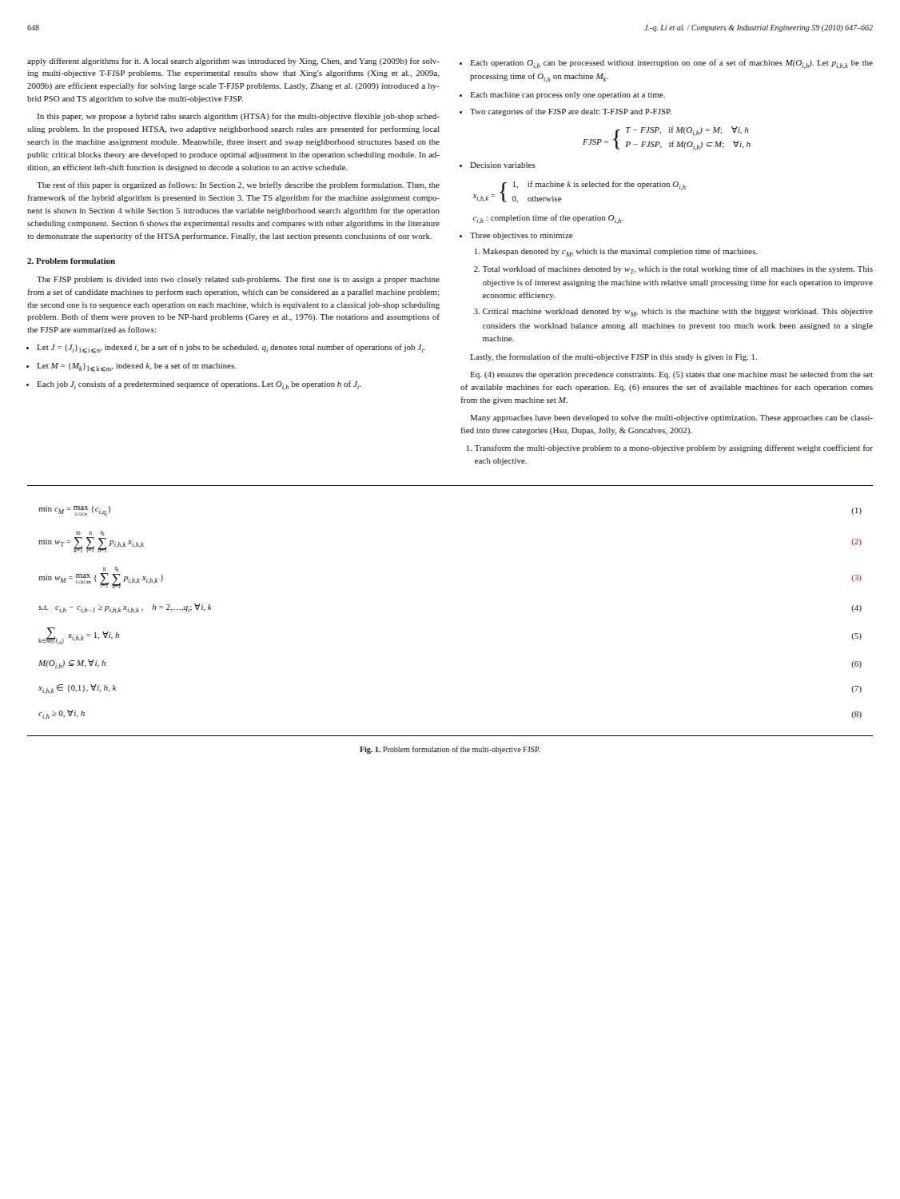648 J.-q. Li et al. / Computers & Industrial Engineering 59 (2010) 647–662
apply different algorithms for it. A local search algorithm was introduced by Xing, Chen, and Yang (2009b) for solving multi-objective T-FJSP problems. The experimental results show that Xing's algorithms (Xing et al., 2009a, 2009b) are efficient especially for solving large scale T-FJSP problems. Lastly, Zhang et al. (2009) introduced a hybrid PSO and TS algorithm to solve the multi-objective FJSP.
In this paper, we propose a hybrid tabu search algorithm (HTSA) for the multi-objective flexible job-shop scheduling problem. In the proposed HTSA, two adaptive neighborhood search rules are presented for performing local search in the machine assignment module. Meanwhile, three insert and swap neighborhood structures based on the public critical blocks theory are developed to produce optimal adjustment in the operation scheduling module. In addition, an efficient left-shift function is designed to decode a solution to an active schedule.
The rest of this paper is organized as follows: In Section 2, we briefly describe the problem formulation. Then, the framework of the hybrid algorithm is presented in Section 3. The TS algorithm for the machine assignment component is shown in Section 4 while Section 5 introduces the variable neighborhood search algorithm for the operation scheduling component. Section 6 shows the experimental results and compares with other algorithms in the literature to demonstrate the superiority of the HTSA performance. Finally, the last section presents conclusions of our work.
2. Problem formulation
The FJSP problem is divided into two closely related sub-problems. The first one is to assign a proper machine from a set of candidate machines to perform each operation, which can be considered as a parallel machine problem; the second one is to sequence each operation on each machine, which is equivalent to a classical job-shop scheduling problem. Both of them were proven to be NP-hard problems (Garey et al., 1976). The notations and assumptions of the FJSP are summarized as follows:
Let J = {Ji}1⩽i⩽n, indexed i, be a set of n jobs to be scheduled. qi denotes total number of operations of job Ji.
Let M = {Mk}1⩽k⩽m, indexed k, be a set of m machines.
Each job Ji consists of a predetermined sequence of operations. Let Oi,h be operation h of Ji.
Each operation Oi,h can be processed without interruption on one of a set of machines M(Oi,h). Let pi,h,k be the processing time of Oi,h on machine Mk.
Each machine can process only one operation at a time.
Two categories of the FJSP are dealt: T-FJSP and P-FJSP.
FJSP = {
T − FJSP, if M(Oi,h) = M; ∀i, h
P − FJSP, if M(Oi,h) ⊂ M; ∀i, h
Decision variables
xi,h,k = {
1, if machine k is selected for the operation Oi,h
0, otherwise
ci,h : completion time of the operation Oi,h.
Three objectives to minimize
Makespan denoted by cM, which is the maximal completion time of machines.
Total workload of machines denoted by wT, which is the total working time of all machines in the system. This objective is of interest assigning the machine with relative small processing time for each operation to improve economic efficiency.
Critical machine workload denoted by wM, which is the machine with the biggest workload. This objective considers the workload balance among all machines to prevent too much work been assigned to a single machine.
Lastly, the formulation of the multi-objective FJSP in this study is given in Fig. 1.
Eq. (4) ensures the operation precedence constraints. Eq. (5) states that one machine must be selected from the set of available machines for each operation. Eq. (6) ensures the set of available machines for each operation comes from the given machine set M.
Many approaches have been developed to solve the multi-objective optimization. These approaches can be classified into three categories (Hsu, Dupas, Jolly, & Goncalves, 2002).
Transform the multi-objective problem to a mono-objective problem by assigning different weight coefficient for each objective.
| min c M = max 1≤i≤n { c i,q i } | (1) |
| min w T = m ∑ k=1 n ∑ i=1 q i ∑ h=1 p i,h,k x i,h,k | (2) |
| min w M = max 1≤k≤m { n ∑ i=1 q i ∑ h=1 p i,h,k x i,h,k } | (3) |
| s.t. c i,h − c i,h−1 ≥ p i,h,k x i,h,k , h = 2,…, q i ; ∀ i, k | (4) |
| ∑ k∈M(O i,h ) x i,h,k = 1, ∀ i, h | (5) |
| M(O i,h ) ⊆ M , ∀ i, h | (6) |
| x i,h,k ∈ {0,1}, ∀ i, h, k | (7) |
| c i,h ≥ 0, ∀ i, h | (8) |
Fig. 1. Problem formulation of the multi-objective FJSP.